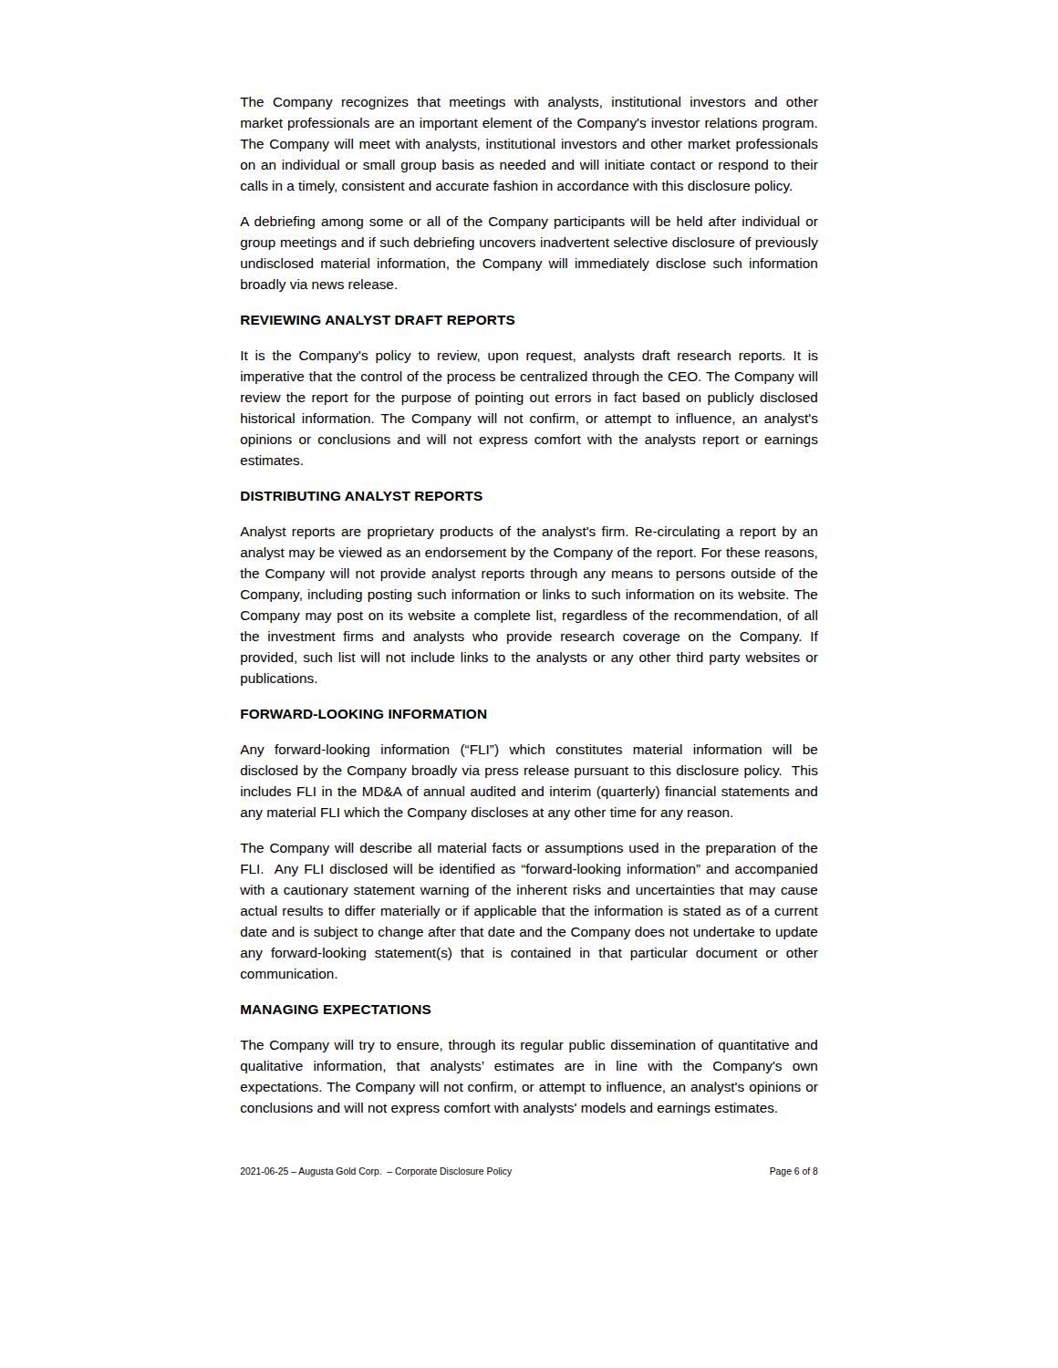The Company recognizes that meetings with analysts, institutional investors and other market professionals are an important element of the Company's investor relations program. The Company will meet with analysts, institutional investors and other market professionals on an individual or small group basis as needed and will initiate contact or respond to their calls in a timely, consistent and accurate fashion in accordance with this disclosure policy.
A debriefing among some or all of the Company participants will be held after individual or group meetings and if such debriefing uncovers inadvertent selective disclosure of previously undisclosed material information, the Company will immediately disclose such information broadly via news release.
Reviewing Analyst Draft Reports
It is the Company's policy to review, upon request, analysts draft research reports. It is imperative that the control of the process be centralized through the CEO. The Company will review the report for the purpose of pointing out errors in fact based on publicly disclosed historical information. The Company will not confirm, or attempt to influence, an analyst's opinions or conclusions and will not express comfort with the analysts report or earnings estimates.
Distributing Analyst Reports
Analyst reports are proprietary products of the analyst's firm. Re-circulating a report by an analyst may be viewed as an endorsement by the Company of the report. For these reasons, the Company will not provide analyst reports through any means to persons outside of the Company, including posting such information or links to such information on its website. The Company may post on its website a complete list, regardless of the recommendation, of all the investment firms and analysts who provide research coverage on the Company. If provided, such list will not include links to the analysts or any other third party websites or publications.
Forward-Looking Information
Any forward-looking information (“FLI”) which constitutes material information will be disclosed by the Company broadly via press release pursuant to this disclosure policy. This includes FLI in the MD&A of annual audited and interim (quarterly) financial statements and any material FLI which the Company discloses at any other time for any reason.
The Company will describe all material facts or assumptions used in the preparation of the FLI. Any FLI disclosed will be identified as “forward-looking information” and accompanied with a cautionary statement warning of the inherent risks and uncertainties that may cause actual results to differ materially or if applicable that the information is stated as of a current date and is subject to change after that date and the Company does not undertake to update any forward-looking statement(s) that is contained in that particular document or other communication.
Managing Expectations
The Company will try to ensure, through its regular public dissemination of quantitative and qualitative information, that analysts’ estimates are in line with the Company's own expectations. The Company will not confirm, or attempt to influence, an analyst's opinions or conclusions and will not express comfort with analysts' models and earnings estimates.
2021-06-25 – Augusta Gold Corp. – Corporate Disclosure Policy
Page 6 of 8